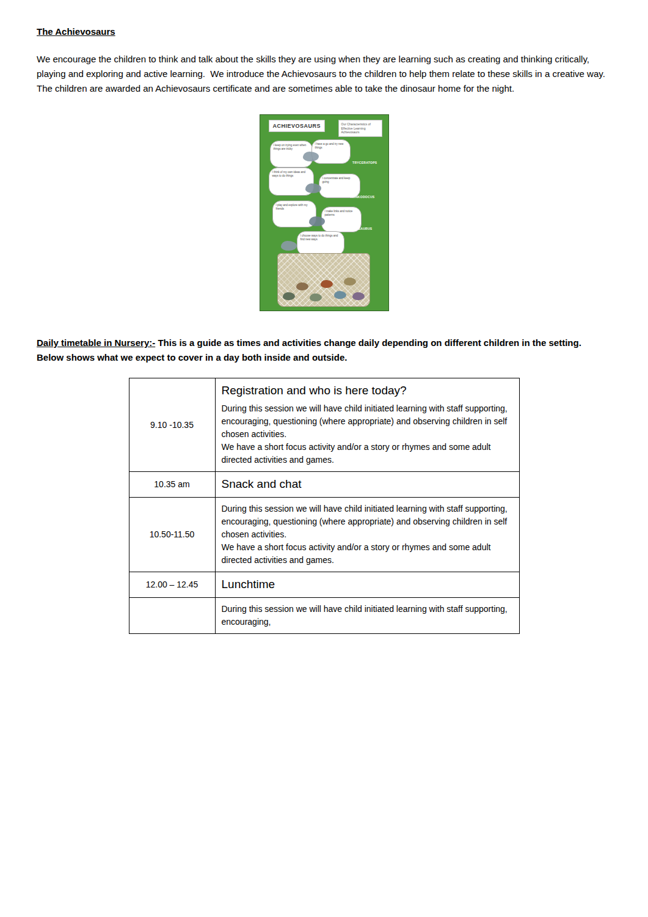The Achievosaurs
We encourage the children to think and talk about the skills they are using when they are learning such as creating and thinking critically, playing and exploring and active learning. We introduce the Achievosaurs to the children to help them relate to these skills in a creative way. The children are awarded an Achievosaurs certificate and are sometimes able to take the dinosaur home for the night.
ACHIEVOSAURS Our Characteristics of Effective Learning Achievosaurs I keep on trying even when things are tricky I have a go and try new things I think of my own ideas and ways to do things I concentrate and keep going I play and explore with my friends I make links and notice patterns I choose ways to do things and find new ways TRYCERATOPS THINKODOCUS EXPLORASAURUS CONCENTRATOR
Daily timetable in Nursery:- This is a guide as times and activities change daily depending on different children in the setting. Below shows what we expect to cover in a day both inside and outside.
| 9.10 -10.35 | Registration and who is here today? During this session we will have child initiated learning with staff supporting, encouraging, questioning (where appropriate) and observing children in self chosen activities. We have a short focus activity and/or a story or rhymes and some adult directed activities and games. |
| 10.35 am | Snack and chat |
| 10.50-11.50 | During this session we will have child initiated learning with staff supporting, encouraging, questioning (where appropriate) and observing children in self chosen activities. We have a short focus activity and/or a story or rhymes and some adult directed activities and games. |
| 12.00 – 12.45 | Lunchtime |
| | During this session we will have child initiated learning with staff supporting, encouraging, |